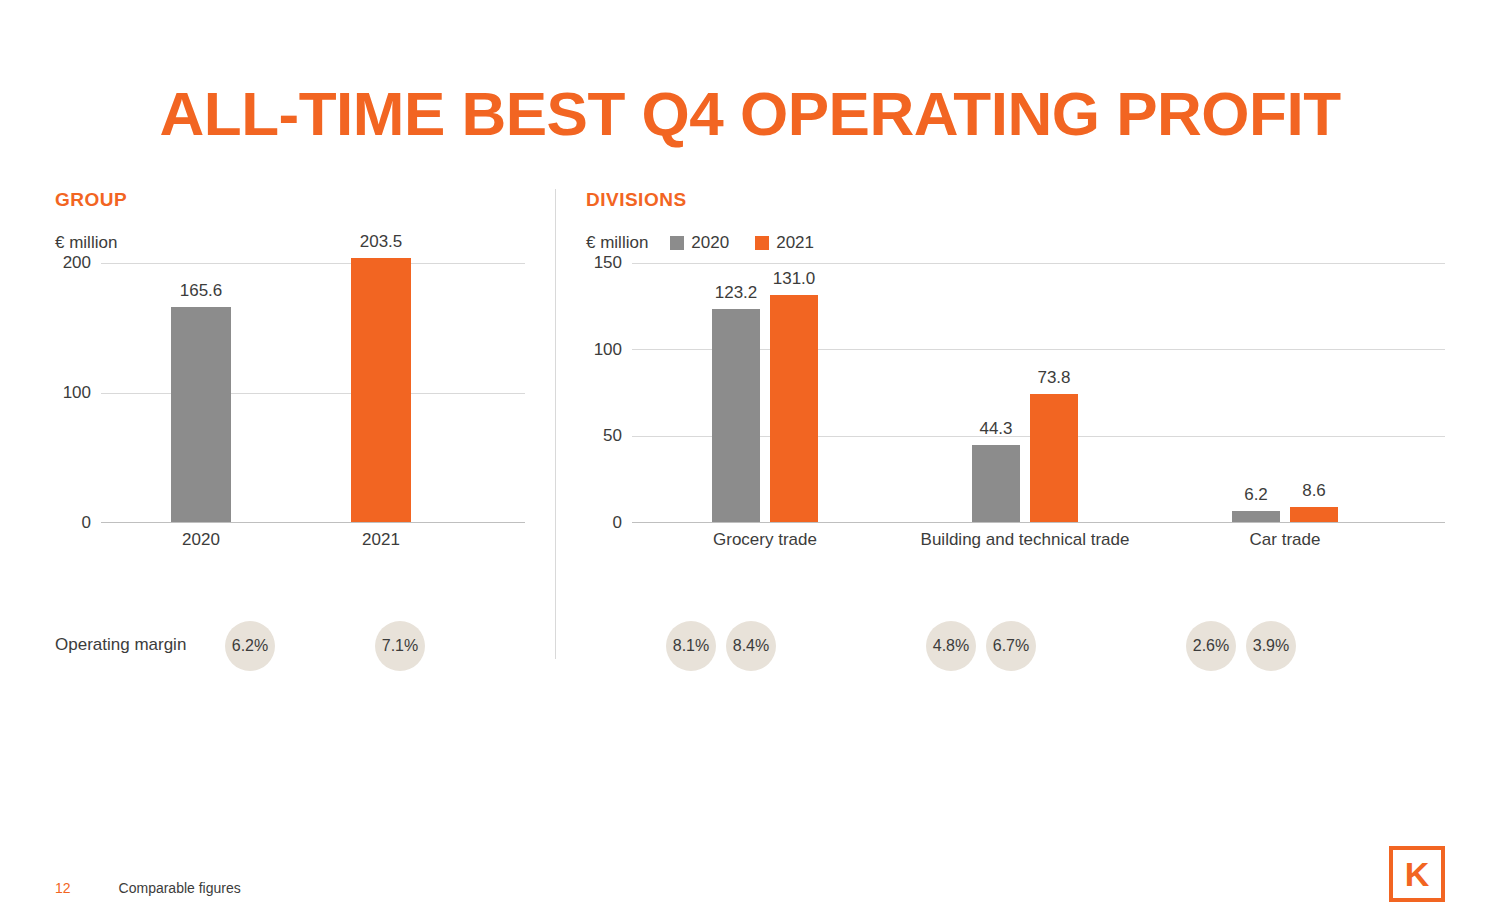ALL-TIME BEST Q4 OPERATING PROFIT
GROUP
€ million
200
100
0
165.6
2020
203.5
2021
Operating margin
6.2%
7.1%
DIVISIONS
€ million 2020 2021
150
100
50
0
123.2
131.0
Grocery trade
44.3
73.8
Building and technical trade
6.2
8.6
Car trade
8.1%
8.4%
4.8%
6.7%
2.6%
3.9%
12 Comparable figures
K